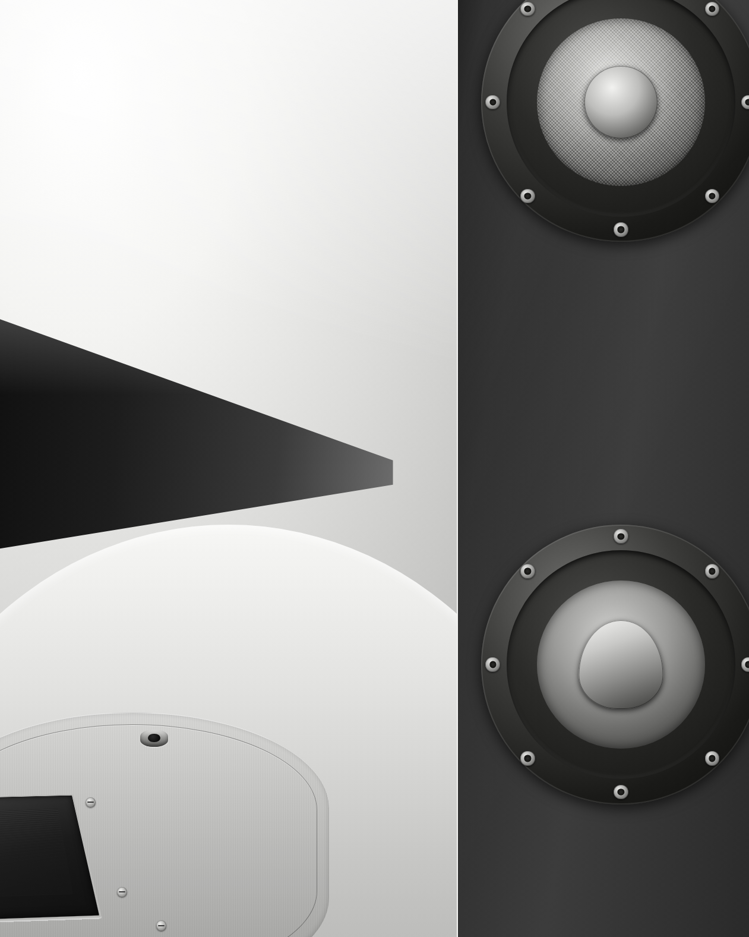This page contains no printed text; it is a full-bleed monochrome photographic plate.